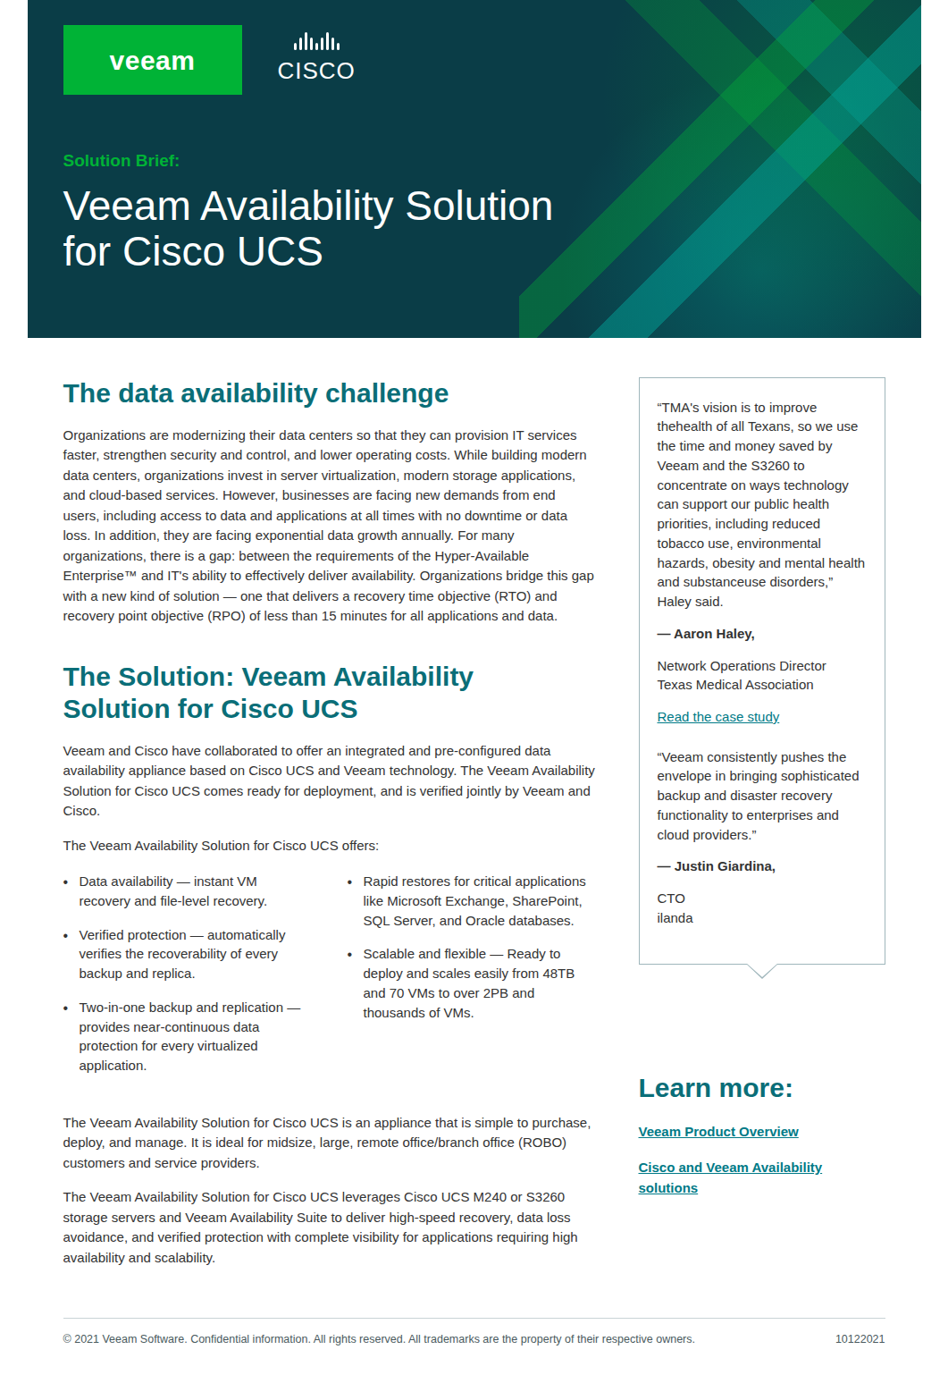veeam
CISCO
Solution Brief:
Veeam Availability Solution
for Cisco UCS
The data availability challenge
Organizations are modernizing their data centers so that they can provision IT services faster, strengthen security and control, and lower operating costs. While building modern data centers, organizations invest in server virtualization, modern storage applications, and cloud-based services. However, businesses are facing new demands from end users, including access to data and applications at all times with no downtime or data loss. In addition, they are facing exponential data growth annually. For many organizations, there is a gap: between the requirements of the Hyper-Available Enterprise™ and IT's ability to effectively deliver availability. Organizations bridge this gap with a new kind of solution — one that delivers a recovery time objective (RTO) and recovery point objective (RPO) of less than 15 minutes for all applications and data.
The Solution: Veeam Availability
Solution for Cisco UCS
Veeam and Cisco have collaborated to offer an integrated and pre-configured data availability appliance based on Cisco UCS and Veeam technology. The Veeam Availability Solution for Cisco UCS comes ready for deployment, and is verified jointly by Veeam and Cisco.
The Veeam Availability Solution for Cisco UCS offers:
Data availability — instant VM recovery and file-level recovery.
Verified protection — automatically verifies the recoverability of every backup and replica.
Two-in-one backup and replication — provides near-continuous data protection for every virtualized application.
Rapid restores for critical applications like Microsoft Exchange, SharePoint, SQL Server, and Oracle databases.
Scalable and flexible — Ready to deploy and scales easily from 48TB and 70 VMs to over 2PB and thousands of VMs.
The Veeam Availability Solution for Cisco UCS is an appliance that is simple to purchase, deploy, and manage. It is ideal for midsize, large, remote office/branch office (ROBO) customers and service providers.
The Veeam Availability Solution for Cisco UCS leverages Cisco UCS M240 or S3260 storage servers and Veeam Availability Suite to deliver high-speed recovery, data loss avoidance, and verified protection with complete visibility for applications requiring high availability and scalability.
“TMA's vision is to improve thehealth of all Texans, so we use the time and money saved by Veeam and the S3260 to concentrate on ways technology can support our public health priorities, including reduced tobacco use, environmental hazards, obesity and mental health and substanceuse disorders,” Haley said.
— Aaron Haley,
Network Operations Director
Texas Medical Association
Read the case study
“Veeam consistently pushes the envelope in bringing sophisticated backup and disaster recovery functionality to enterprises and cloud providers.”
— Justin Giardina,
CTO
ilanda
Learn more:
Veeam Product Overview Cisco and Veeam Availability solutions
© 2021 Veeam Software. Confidential information. All rights reserved. All trademarks are the property of their respective owners.
10122021